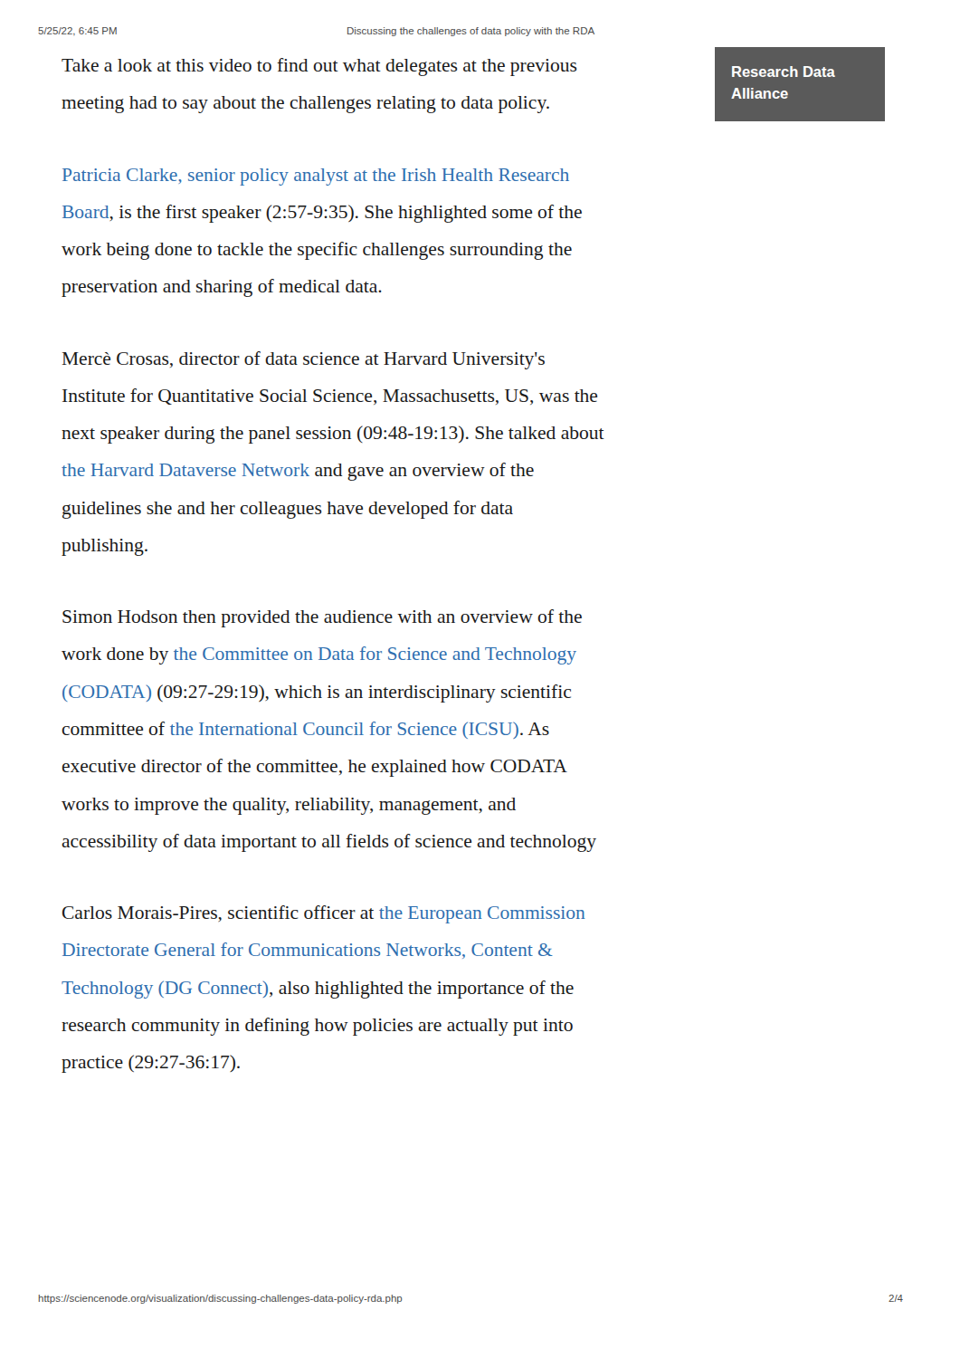5/25/22, 6:45 PM
Discussing the challenges of data policy with the RDA
Research Data Alliance
Take a look at this video to find out what delegates at the previous meeting had to say about the challenges relating to data policy.
Patricia Clarke, senior policy analyst at the Irish Health Research Board, is the first speaker (2:57-9:35). She highlighted some of the work being done to tackle the specific challenges surrounding the preservation and sharing of medical data.
Mercè Crosas, director of data science at Harvard University's Institute for Quantitative Social Science, Massachusetts, US, was the next speaker during the panel session (09:48-19:13). She talked about the Harvard Dataverse Network and gave an overview of the guidelines she and her colleagues have developed for data publishing.
Simon Hodson then provided the audience with an overview of the work done by the Committee on Data for Science and Technology (CODATA) (09:27-29:19), which is an interdisciplinary scientific committee of the International Council for Science (ICSU). As executive director of the committee, he explained how CODATA works to improve the quality, reliability, management, and accessibility of data important to all fields of science and technology
Carlos Morais-Pires, scientific officer at the European Commission Directorate General for Communications Networks, Content & Technology (DG Connect), also highlighted the importance of the research community in defining how policies are actually put into practice (29:27-36:17).
https://sciencenode.org/visualization/discussing-challenges-data-policy-rda.php
2/4